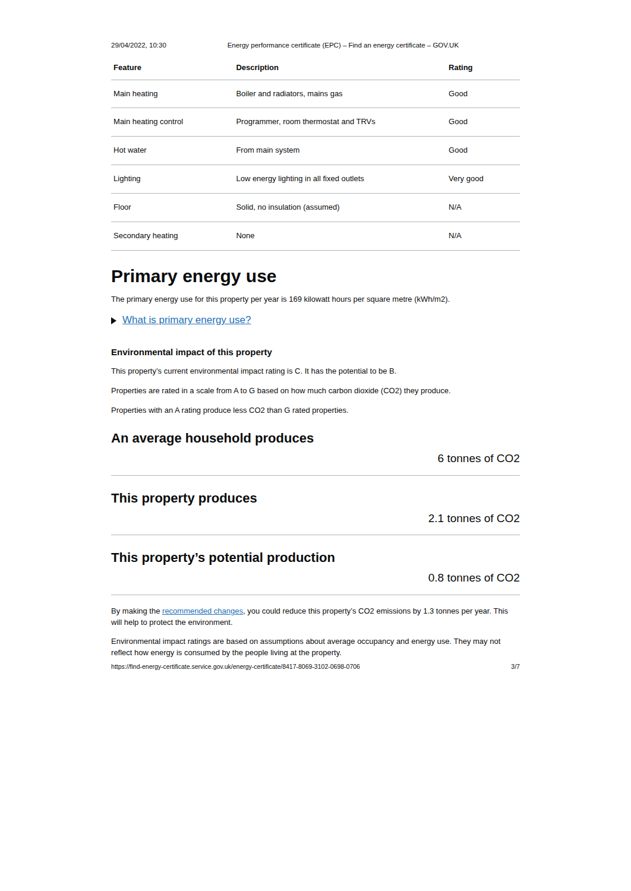29/04/2022, 10:30
Energy performance certificate (EPC) – Find an energy certificate – GOV.UK
| Feature | Description | Rating |
| --- | --- | --- |
| Main heating | Boiler and radiators, mains gas | Good |
| Main heating control | Programmer, room thermostat and TRVs | Good |
| Hot water | From main system | Good |
| Lighting | Low energy lighting in all fixed outlets | Very good |
| Floor | Solid, no insulation (assumed) | N/A |
| Secondary heating | None | N/A |
Primary energy use
The primary energy use for this property per year is 169 kilowatt hours per square metre (kWh/m2).
What is primary energy use?
Environmental impact of this property
This property’s current environmental impact rating is C. It has the potential to be B.
Properties are rated in a scale from A to G based on how much carbon dioxide (CO2) they produce.
Properties with an A rating produce less CO2 than G rated properties.
An average household produces
6 tonnes of CO2
This property produces
2.1 tonnes of CO2
This property’s potential production
0.8 tonnes of CO2
By making the recommended changes, you could reduce this property’s CO2 emissions by 1.3 tonnes per year. This will help to protect the environment.
Environmental impact ratings are based on assumptions about average occupancy and energy use. They may not reflect how energy is consumed by the people living at the property.
https://find-energy-certificate.service.gov.uk/energy-certificate/8417-8069-3102-0698-0706
3/7